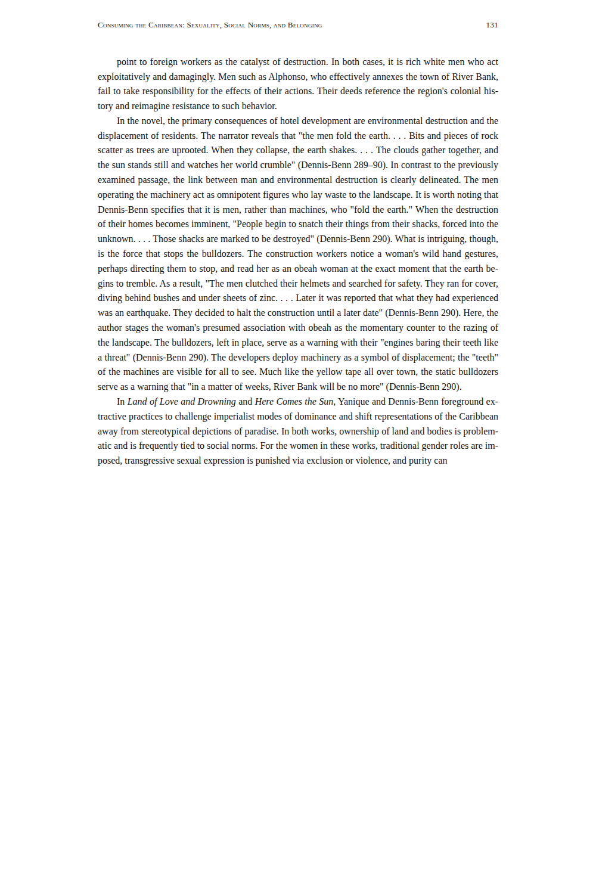Consuming the Caribbean: Sexuality, Social Norms, and Belonging 131
point to foreign workers as the catalyst of destruction. In both cases, it is rich white men who act exploitatively and damagingly. Men such as Alphonso, who effectively annexes the town of River Bank, fail to take responsibility for the effects of their actions. Their deeds reference the region's colonial history and reimagine resistance to such behavior.
In the novel, the primary consequences of hotel development are environmental destruction and the displacement of residents. The narrator reveals that "the men fold the earth. . . . Bits and pieces of rock scatter as trees are uprooted. When they collapse, the earth shakes. . . . The clouds gather together, and the sun stands still and watches her world crumble" (Dennis-Benn 289–90). In contrast to the previously examined passage, the link between man and environmental destruction is clearly delineated. The men operating the machinery act as omnipotent figures who lay waste to the landscape. It is worth noting that Dennis-Benn specifies that it is men, rather than machines, who "fold the earth." When the destruction of their homes becomes imminent, "People begin to snatch their things from their shacks, forced into the unknown. . . . Those shacks are marked to be destroyed" (Dennis-Benn 290). What is intriguing, though, is the force that stops the bulldozers. The construction workers notice a woman's wild hand gestures, perhaps directing them to stop, and read her as an obeah woman at the exact moment that the earth begins to tremble. As a result, "The men clutched their helmets and searched for safety. They ran for cover, diving behind bushes and under sheets of zinc. . . . Later it was reported that what they had experienced was an earthquake. They decided to halt the construction until a later date" (Dennis-Benn 290). Here, the author stages the woman's presumed association with obeah as the momentary counter to the razing of the landscape. The bulldozers, left in place, serve as a warning with their "engines baring their teeth like a threat" (Dennis-Benn 290). The developers deploy machinery as a symbol of displacement; the "teeth" of the machines are visible for all to see. Much like the yellow tape all over town, the static bulldozers serve as a warning that "in a matter of weeks, River Bank will be no more" (Dennis-Benn 290).
In Land of Love and Drowning and Here Comes the Sun, Yanique and Dennis-Benn foreground extractive practices to challenge imperialist modes of dominance and shift representations of the Caribbean away from stereotypical depictions of paradise. In both works, ownership of land and bodies is problematic and is frequently tied to social norms. For the women in these works, traditional gender roles are imposed, transgressive sexual expression is punished via exclusion or violence, and purity can